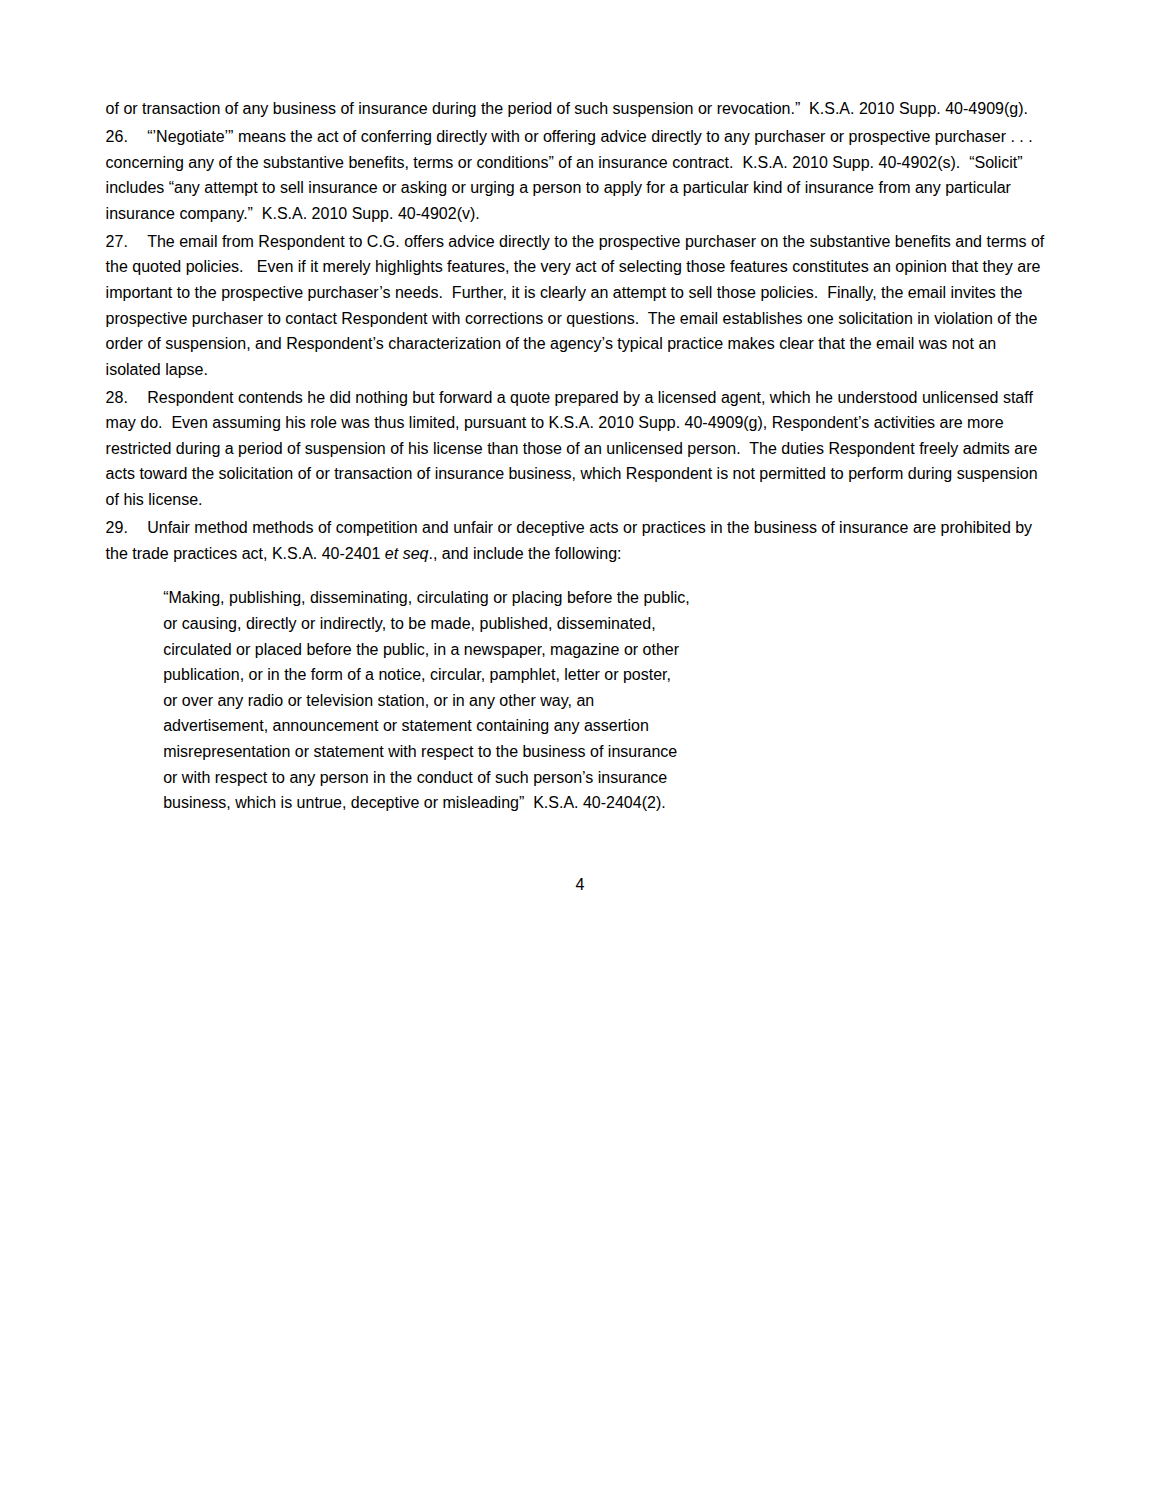of or transaction of any business of insurance during the period of such suspension or revocation.” K.S.A. 2010 Supp. 40-4909(g).
26.“’Negotiate’” means the act of conferring directly with or offering advice directly to any purchaser or prospective purchaser . . . concerning any of the substantive benefits, terms or conditions” of an insurance contract. K.S.A. 2010 Supp. 40-4902(s). “Solicit” includes “any attempt to sell insurance or asking or urging a person to apply for a particular kind of insurance from any particular insurance company.” K.S.A. 2010 Supp. 40-4902(v).
27. The email from Respondent to C.G. offers advice directly to the prospective purchaser on the substantive benefits and terms of the quoted policies. Even if it merely highlights features, the very act of selecting those features constitutes an opinion that they are important to the prospective purchaser’s needs. Further, it is clearly an attempt to sell those policies. Finally, the email invites the prospective purchaser to contact Respondent with corrections or questions. The email establishes one solicitation in violation of the order of suspension, and Respondent’s characterization of the agency’s typical practice makes clear that the email was not an isolated lapse.
28. Respondent contends he did nothing but forward a quote prepared by a licensed agent, which he understood unlicensed staff may do. Even assuming his role was thus limited, pursuant to K.S.A. 2010 Supp. 40-4909(g), Respondent’s activities are more restricted during a period of suspension of his license than those of an unlicensed person. The duties Respondent freely admits are acts toward the solicitation of or transaction of insurance business, which Respondent is not permitted to perform during suspension of his license.
29. Unfair method methods of competition and unfair or deceptive acts or practices in the business of insurance are prohibited by the trade practices act, K.S.A. 40-2401 et seq., and include the following:
“Making, publishing, disseminating, circulating or placing before the public,
or causing, directly or indirectly, to be made, published, disseminated,
circulated or placed before the public, in a newspaper, magazine or other
publication, or in the form of a notice, circular, pamphlet, letter or poster,
or over any radio or television station, or in any other way, an
advertisement, announcement or statement containing any assertion
misrepresentation or statement with respect to the business of insurance
or with respect to any person in the conduct of such person’s insurance
business, which is untrue, deceptive or misleading” K.S.A. 40-2404(2).
4